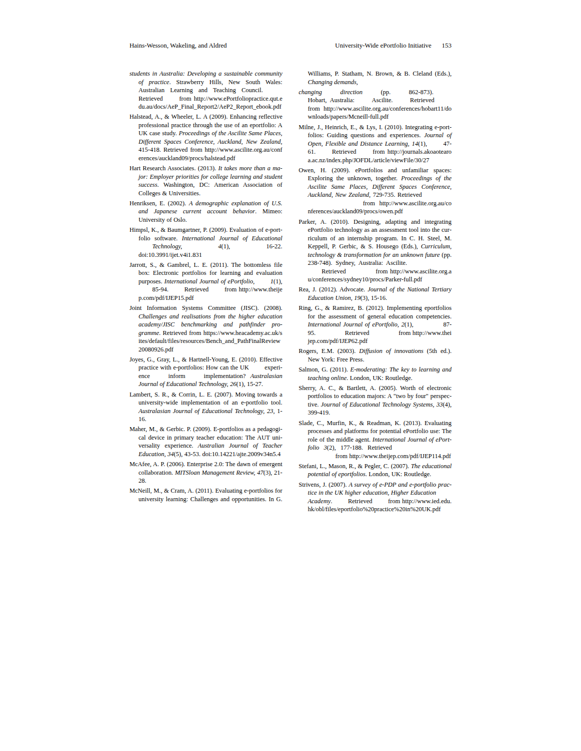Hains-Wesson, Wakeling, and Aldred University-Wide ePortfolio Initiative153
students in Australia: Developing a sustainable community of practice. Strawberry Hills, New South Wales: Australian Learning and Teaching Council. Retrieved from http://www.ePortfoliopractice.qut.edu.au/docs/AeP_Final_Report2/AeP2_Report_ebook.pdf
Halstead, A., & Wheeler, L. A (2009). Enhancing reflective professional practice through the use of an eportfolio: A UK case study. Proceedings of the Ascilite Same Places, Different Spaces Conference, Auckland, New Zealand, 415-418. Retrieved from http://www.ascilite.org.au/conferences/auckland09/procs/halstead.pdf
Hart Research Associates. (2013). It takes more than a major: Employer priorities for college learning and student success. Washington, DC: American Association of Colleges & Universities.
Henriksen, E. (2002). A demographic explanation of U.S. and Japanese current account behavior. Mimeo: University of Oslo.
Himpsl, K., & Baumgartner, P. (2009). Evaluation of e-portfolio software. International Journal of Educational Technology, 4(1), 16-22. doi:10.3991/ijet.v4i1.831
Jarrott, S., & Gambrel, L. E. (2011). The bottomless file box: Electronic portfolios for learning and evaluation purposes. International Journal of ePortfolio, 1(1), 85-94. Retrieved from http://www.theijep.com/pdf/IJEP15.pdf
Joint Information Systems Committee (JISC). (2008). Challenges and realisations from the higher education academy/JISC benchmarking and pathfinder programme. Retrieved from https://www.heacademy.ac.uk/sites/default/files/resources/Bench_and_PathFinalReview20080926.pdf
Joyes, G., Gray, L., & Hartnell-Young, E. (2010). Effective practice with e-portfolios: How can the UK experience inform implementation? Australasian Journal of Educational Technology, 26(1), 15-27.
Lambert, S. R., & Corrin, L. E. (2007). Moving towards a university-wide implementation of an e-portfolio tool. Australasian Journal of Educational Technology, 23, 1-16.
Maher, M., & Gerbic. P. (2009). E-portfolios as a pedagogical device in primary teacher education: The AUT universality experience. Australian Journal of Teacher Education, 34(5), 43-53. doi:10.14221/ajte.2009v34n5.4
McAfee, A. P. (2006). Enterprise 2.0: The dawn of emergent collaboration. MITSloan Management Review, 47(3), 21-28.
McNeill, M., & Cram, A. (2011). Evaluating e-portfolios for university learning: Challenges and opportunities. In G. Williams, P. Statham, N. Brown, & B. Cleland (Eds.), Changing demands,
changing direction (pp. 862-873). Hobart, Australia: Ascilite. Retrieved from http://www.ascilite.org.au/conferences/hobart11/downloads/papers/Mcneill-full.pdf
Milne, J., Heinrich, E., & Lys, I. (2010). Integrating e-portfolios: Guiding questions and experiences. Journal of Open, Flexible and Distance Learning, 14(1), 47-61. Retrieved from http://journals.akoaotearoa.ac.nz/index.php/JOFDL/article/viewFile/30/27
Owen, H. (2009). ePortfolios and unfamiliar spaces: Exploring the unknown, together. Proceedings of the Ascilite Same Places, Different Spaces Conference, Auckland, New Zealand, 729-735. Retrieved from http://www.ascilite.org.au/conferences/auckland09/procs/owen.pdf
Parker, A. (2010). Designing, adapting and integrating ePortfolio technology as an assessment tool into the curriculum of an internship program. In C. H. Steel, M. Keppell, P. Gerbic, & S. Housego (Eds.), Curriculum, technology & transformation for an unknown future (pp. 238-748). Sydney, Australia: Ascilite. Retrieved from http://www.ascilite.org.au/conferences/sydney10/procs/Parker-full.pdf
Rea, J. (2012). Advocate. Journal of the National Tertiary Education Union, 19(3), 15-16.
Ring, G., & Ramirez, B. (2012). Implementing eportfolios for the assessment of general education competencies. International Journal of ePortfolio, 2(1), 87-95. Retrieved from http://www.theijep.com/pdf/IJEP62.pdf
Rogers, E.M. (2003). Diffusion of innovations (5th ed.). New York: Free Press.
Salmon, G. (2011). E-moderating: The key to learning and teaching online. London, UK: Routledge.
Sherry, A. C., & Bartlett, A. (2005). Worth of electronic portfolios to education majors: A "two by four" perspective. Journal of Educational Technology Systems, 33(4), 399-419.
Slade, C., Murfin, K., & Readman, K. (2013). Evaluating processes and platforms for potential ePortfolio use: The role of the middle agent. International Journal of ePortfolio 3(2), 177-188. Retrieved from http://www.theijep.com/pdf/IJEP114.pdf
Stefani, L., Mason, R., & Pegler, C. (2007). The educational potential of eportfolios. London, UK: Routledge.
Strivens, J. (2007). A survey of e-PDP and e-portfolio practice in the UK higher education, Higher Education Academy. Retrieved from http://www.ied.edu.hk/obl/files/eportfolio%20practice%20in%20UK.pdf